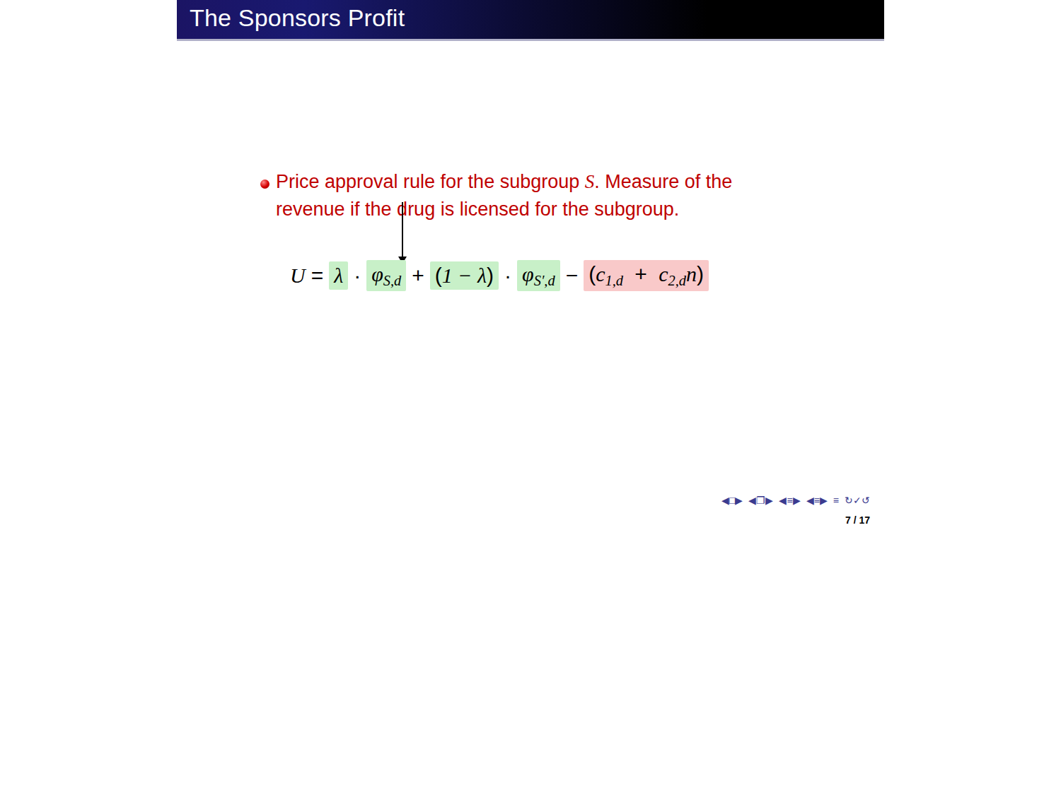The Sponsors Profit
Price approval rule for the subgroup S. Measure of the revenue if the drug is licensed for the subgroup.
U = λ · φS,d + (1 − λ) · φS′,d − (c1,d + c2,dn)
◀□▶ ◀❐▶ ◀≡▶ ◀≡▶ ≡ ↻✓↺
7 / 17